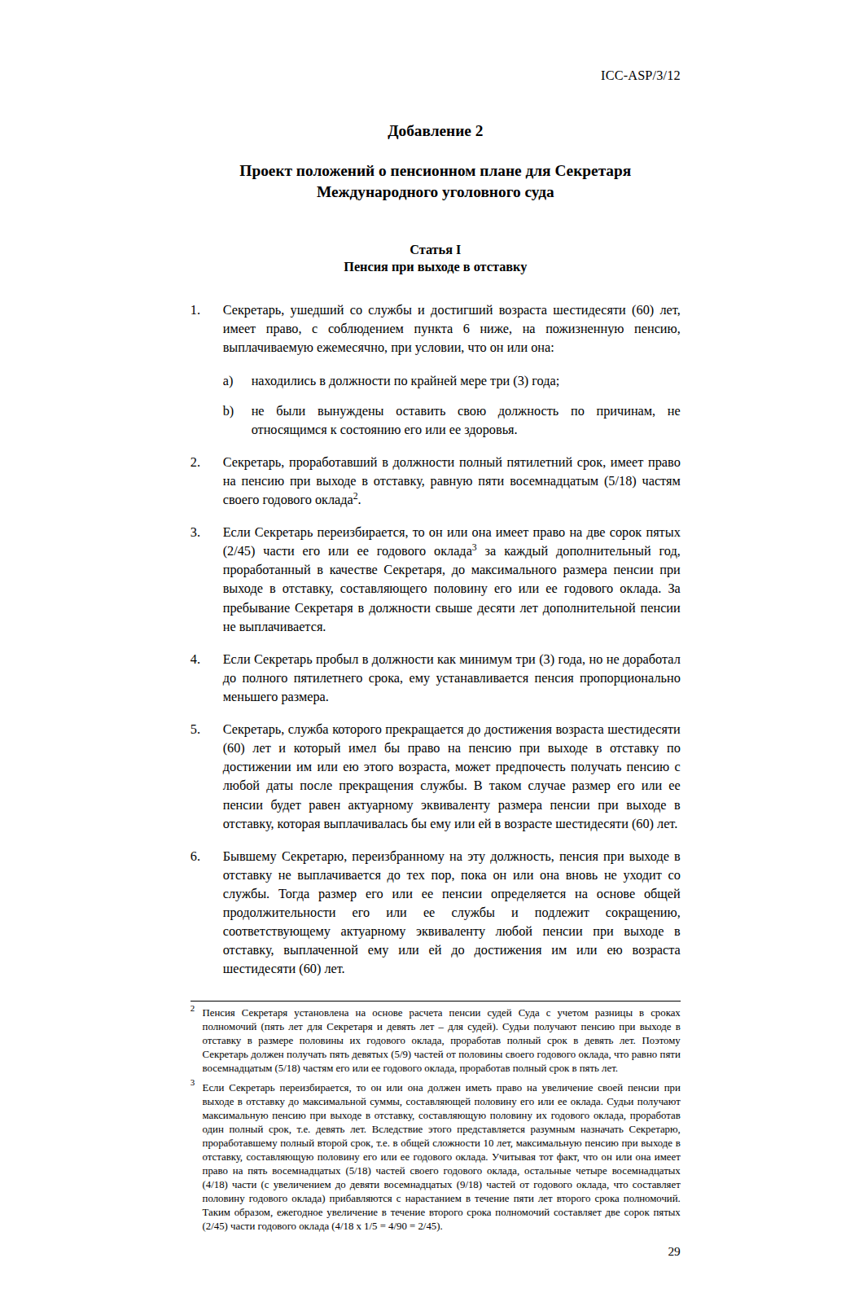ICC-ASP/3/12
Добавление 2
Проект положений о пенсионном плане для Секретаря
Международного уголовного суда
Статья IПенсия при выходе в отставку
1. Секретарь, ушедший со службы и достигший возраста шестидесяти (60) лет, имеет право, с соблюдением пункта 6 ниже, на пожизненную пенсию, выплачиваемую ежемесячно, при условии, что он или она:
a) находились в должности по крайней мере три (3) года;
b) не были вынуждены оставить свою должность по причинам, не относящимся к состоянию его или ее здоровья.
2. Секретарь, проработавший в должности полный пятилетний срок, имеет право на пенсию при выходе в отставку, равную пяти восемнадцатым (5/18) частям своего годового оклада2.
3. Если Секретарь переизбирается, то он или она имеет право на две сорок пятых (2/45) части его или ее годового оклада3 за каждый дополнительный год, проработанный в качестве Секретаря, до максимального размера пенсии при выходе в отставку, составляющего половину его или ее годового оклада. За пребывание Секретаря в должности свыше десяти лет дополнительной пенсии не выплачивается.
4. Если Секретарь пробыл в должности как минимум три (3) года, но не доработал до полного пятилетнего срока, ему устанавливается пенсия пропорционально меньшего размера.
5. Секретарь, служба которого прекращается до достижения возраста шестидесяти (60) лет и который имел бы право на пенсию при выходе в отставку по достижении им или ею этого возраста, может предпочесть получать пенсию с любой даты после прекращения службы. В таком случае размер его или ее пенсии будет равен актуарному эквиваленту размера пенсии при выходе в отставку, которая выплачивалась бы ему или ей в возрасте шестидесяти (60) лет.
6. Бывшему Секретарю, переизбранному на эту должность, пенсия при выходе в отставку не выплачивается до тех пор, пока он или она вновь не уходит со службы. Тогда размер его или ее пенсии определяется на основе общей продолжительности его или ее службы и подлежит сокращению, соответствующему актуарному эквиваленту любой пенсии при выходе в отставку, выплаченной ему или ей до достижения им или ею возраста шестидесяти (60) лет.
2 Пенсия Секретаря установлена на основе расчета пенсии судей Суда с учетом разницы в сроках полномочий (пять лет для Секретаря и девять лет – для судей). Судьи получают пенсию при выходе в отставку в размере половины их годового оклада, проработав полный срок в девять лет. Поэтому Секретарь должен получать пять девятых (5/9) частей от половины своего годового оклада, что равно пяти восемнадцатым (5/18) частям его или ее годового оклада, проработав полный срок в пять лет.
3 Если Секретарь переизбирается, то он или она должен иметь право на увеличение своей пенсии при выходе в отставку до максимальной суммы, составляющей половину его или ее оклада. Судьи получают максимальную пенсию при выходе в отставку, составляющую половину их годового оклада, проработав один полный срок, т.е. девять лет. Вследствие этого представляется разумным назначать Секретарю, проработавшему полный второй срок, т.е. в общей сложности 10 лет, максимальную пенсию при выходе в отставку, составляющую половину его или ее годового оклада. Учитывая тот факт, что он или она имеет право на пять восемнадцатых (5/18) частей своего годового оклада, остальные четыре восемнадцатых (4/18) части (с увеличением до девяти восемнадцатых (9/18) частей от годового оклада, что составляет половину годового оклада) прибавляются с нарастанием в течение пяти лет второго срока полномочий. Таким образом, ежегодное увеличение в течение второго срока полномочий составляет две сорок пятых (2/45) части годового оклада (4/18 x 1/5 = 4/90 = 2/45).
29